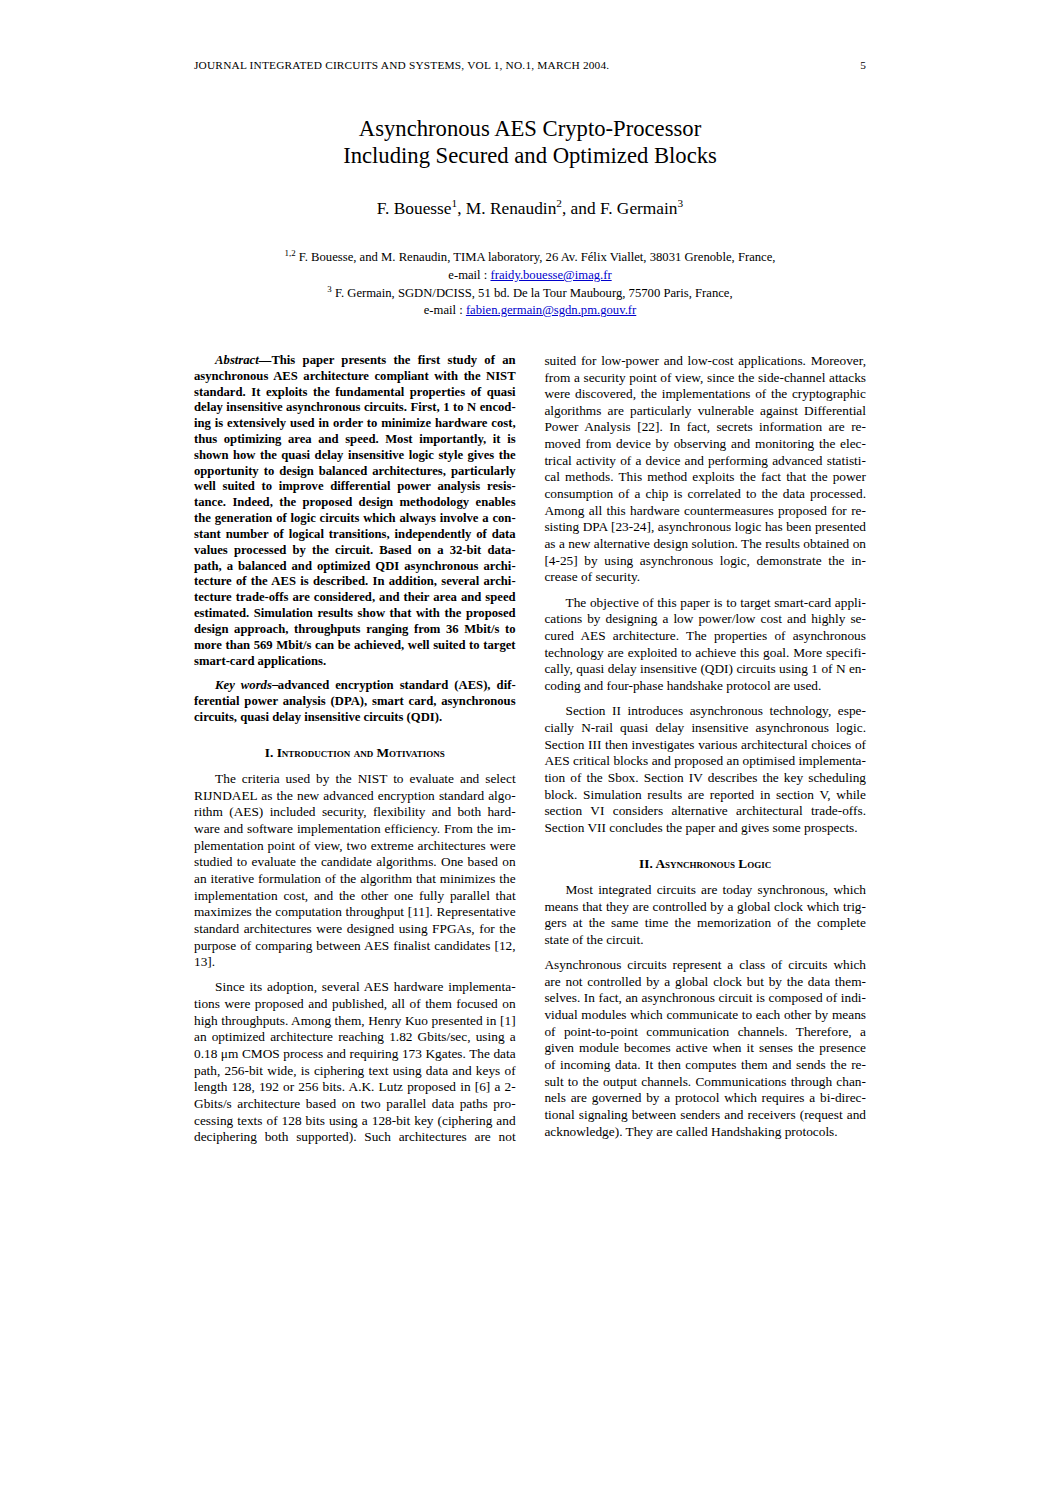Journal Integrated Circuits and Systems, vol 1, no.1, March 2004. 5
Asynchronous AES Crypto-Processor
Including Secured and Optimized Blocks
F. Bouesse1, M. Renaudin2, and F. Germain3
1,2 F. Bouesse, and M. Renaudin, TIMA laboratory, 26 Av. Félix Viallet, 38031 Grenoble, France,
e-mail : fraidy.bouesse@imag.fr
3 F. Germain, SGDN/DCISS, 51 bd. De la Tour Maubourg, 75700 Paris, France,
e-mail : fabien.germain@sgdn.pm.gouv.fr
Abstract—This paper presents the first study of an asynchronous AES architecture compliant with the NIST standard. It exploits the fundamental properties of quasi delay insensitive asynchronous circuits. First, 1 to N encoding is extensively used in order to minimize hardware cost, thus optimizing area and speed. Most importantly, it is shown how the quasi delay insensitive logic style gives the opportunity to design balanced architectures, particularly well suited to improve differential power analysis resistance. Indeed, the proposed design methodology enables the generation of logic circuits which always involve a constant number of logical transitions, independently of data values processed by the circuit. Based on a 32-bit data-path, a balanced and optimized QDI asynchronous architecture of the AES is described. In addition, several architecture trade-offs are considered, and their area and speed estimated. Simulation results show that with the proposed design approach, throughputs ranging from 36 Mbit/s to more than 569 Mbit/s can be achieved, well suited to target smart-card applications.
Key words⎯advanced encryption standard (AES), differential power analysis (DPA), smart card, asynchronous circuits, quasi delay insensitive circuits (QDI).
I. Introduction and Motivations
The criteria used by the NIST to evaluate and select RIJNDAEL as the new advanced encryption standard algorithm (AES) included security, flexibility and both hardware and software implementation efficiency. From the implementation point of view, two extreme architectures were studied to evaluate the candidate algorithms. One based on an iterative formulation of the algorithm that minimizes the implementation cost, and the other one fully parallel that maximizes the computation throughput [11]. Representative standard architectures were designed using FPGAs, for the purpose of comparing between AES finalist candidates [12, 13].
Since its adoption, several AES hardware implementations were proposed and published, all of them focused on high throughputs. Among them, Henry Kuo presented in [1] an optimized architecture reaching 1.82 Gbits/sec, using a 0.18 μm CMOS process and requiring 173 Kgates. The data path, 256-bit wide, is ciphering text using data and keys of length 128, 192 or 256 bits. A.K. Lutz proposed in [6] a 2-Gbits/s architecture based on two parallel data paths processing texts of 128 bits using a 128-bit key (ciphering and deciphering both supported). Such architectures are not suited for low-power and low-cost applications. Moreover, from a security point of view, since the side-channel attacks were discovered, the implementations of the cryptographic algorithms are particularly vulnerable against Differential Power Analysis [22]. In fact, secrets information are removed from device by observing and monitoring the electrical activity of a device and performing advanced statistical methods. This method exploits the fact that the power consumption of a chip is correlated to the data processed. Among all this hardware countermeasures proposed for resisting DPA [23-24], asynchronous logic has been presented as a new alternative design solution. The results obtained on [4-25] by using asynchronous logic, demonstrate the increase of security.
The objective of this paper is to target smart-card applications by designing a low power/low cost and highly secured AES architecture. The properties of asynchronous technology are exploited to achieve this goal. More specifically, quasi delay insensitive (QDI) circuits using 1 of N encoding and four-phase handshake protocol are used.
Section II introduces asynchronous technology, especially N-rail quasi delay insensitive asynchronous logic. Section III then investigates various architectural choices of AES critical blocks and proposed an optimised implementation of the Sbox. Section IV describes the key scheduling block. Simulation results are reported in section V, while section VI considers alternative architectural trade-offs. Section VII concludes the paper and gives some prospects.
II. Asynchronous Logic
Most integrated circuits are today synchronous, which means that they are controlled by a global clock which triggers at the same time the memorization of the complete state of the circuit.
Asynchronous circuits represent a class of circuits which are not controlled by a global clock but by the data themselves. In fact, an asynchronous circuit is composed of individual modules which communicate to each other by means of point-to-point communication channels. Therefore, a given module becomes active when it senses the presence of incoming data. It then computes them and sends the result to the output channels. Communications through channels are governed by a protocol which requires a bi-directional signaling between senders and receivers (request and acknowledge). They are called Handshaking protocols.